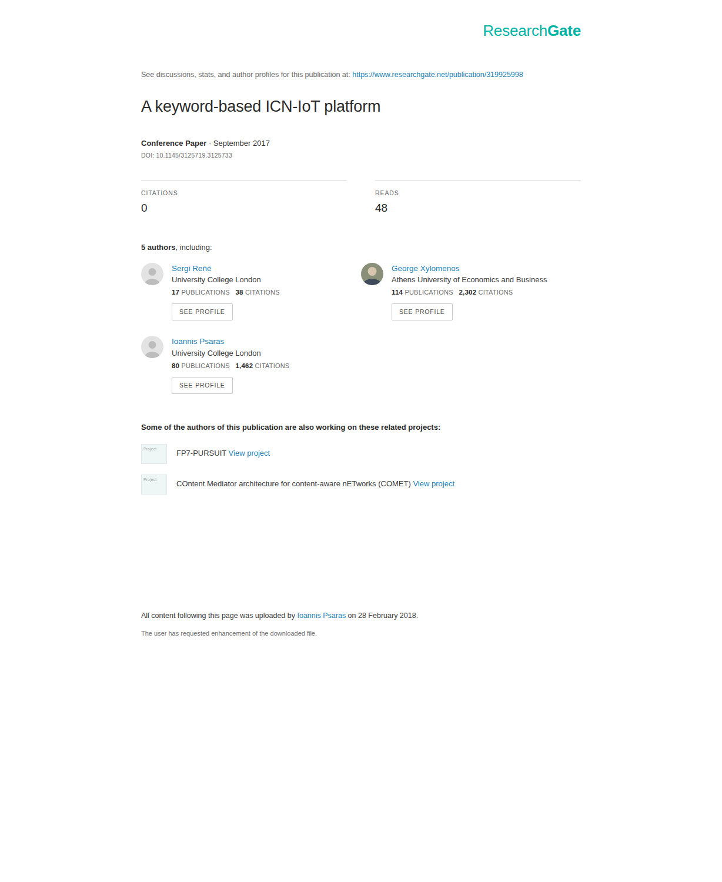ResearchGate
See discussions, stats, and author profiles for this publication at: https://www.researchgate.net/publication/319925998
A keyword-based ICN-IoT platform
Conference Paper · September 2017
DOI: 10.1145/3125719.3125733
Citations
0
Reads
48
5 authors, including:
Sergi Reñé
University College London
17 PUBLICATIONS 38 CITATIONS
SEE PROFILE
George Xylomenos
Athens University of Economics and Business
114 PUBLICATIONS 2,302 CITATIONS
SEE PROFILE
Ioannis Psaras
University College London
80 PUBLICATIONS 1,462 CITATIONS
SEE PROFILE
Some of the authors of this publication are also working on these related projects:
Project
FP7-PURSUIT View project
Project
COntent Mediator architecture for content-aware nETworks (COMET) View project
All content following this page was uploaded by Ioannis Psaras on 28 February 2018.
The user has requested enhancement of the downloaded file.